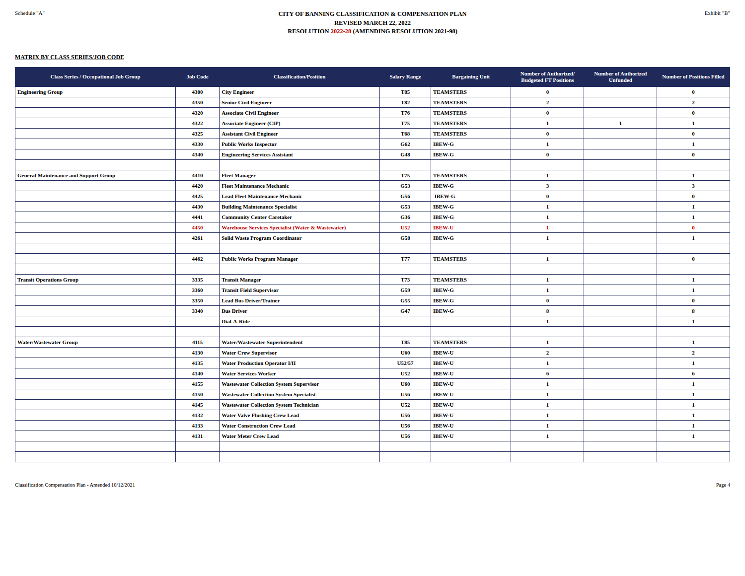Schedule "A"
Exhibit "B"
CITY OF BANNING CLASSIFICATION & COMPENSATION PLAN
REVISED MARCH 22, 2022
RESOLUTION 2022-28 (AMENDING RESOLUTION 2021-98)
MATRIX BY CLASS SERIES/JOB CODE
| Class Series / Occupational Job Group | Job Code | Classification/Position | Salary Range | Bargaining Unit | Number of Authorized/ Budgeted FT Positions | Number of Authorized Unfunded | Number of Positions Filled |
| --- | --- | --- | --- | --- | --- | --- | --- |
| Engineering Group | 4300 | City Engineer | T85 | TEAMSTERS | 0 | | 0 |
| | 4350 | Senior Civil Engineer | T82 | TEAMSTERS | 2 | | 2 |
| | 4320 | Associate Civil Engineer | T76 | TEAMSTERS | 0 | | 0 |
| | 4322 | Associate Engineer (CIP) | T75 | TEAMSTERS | 1 | 1 | 1 |
| | 4325 | Assistant Civil Engineer | T68 | TEAMSTERS | 0 | | 0 |
| | 4330 | Public Works Inspector | G62 | IBEW-G | 1 | | 1 |
| | 4340 | Engineering Services Assistant | G48 | IBEW-G | 0 | | 0 |
| General Maintenance and Support Group | 4410 | Fleet Manager | T75 | TEAMSTERS | 1 | | 1 |
| | 4420 | Fleet Maintenance Mechanic | G53 | IBEW-G | 3 | | 3 |
| | 4425 | Lead Fleet Maintenance Mechanic | G56 | IBEW-G | 0 | | 0 |
| | 4430 | Building Maintenance Specialist | G53 | IBEW-G | 1 | | 1 |
| | 4441 | Community Center Caretaker | G36 | IBEW-G | 1 | | 1 |
| | 4450 | Warehouse Services Specialist (Water & Wastewater) | U52 | IBEW-U | 1 | | 0 |
| | 4261 | Solid Waste Program Coordinator | G58 | IBEW-G | 1 | | 1 |
| | 4462 | Public Works Program Manager | T77 | TEAMSTERS | 1 | | 0 |
| Transit Operations Group | 3335 | Transit Manager | T73 | TEAMSTERS | 1 | | 1 |
| | 3360 | Transit Field Supervisor | G59 | IBEW-G | 1 | | 1 |
| | 3350 | Lead Bus Driver/Trainer | G55 | IBEW-G | 0 | | 0 |
| | 3340 | Bus Driver | G47 | IBEW-G | 8 | | 8 |
| | | Dial-A-Ride | | | 1 | | 1 |
| Water/Wastewater Group | 4115 | Water/Wastewater Superintendent | T85 | TEAMSTERS | 1 | | 1 |
| | 4130 | Water Crew Supervisor | U60 | IBEW-U | 2 | | 2 |
| | 4135 | Water Production Operator I/II | U52/57 | IBEW-U | 1 | | 1 |
| | 4140 | Water Services Worker | U52 | IBEW-U | 6 | | 6 |
| | 4155 | Wastewater Collection System Supervisor | U60 | IBEW-U | 1 | | 1 |
| | 4150 | Wastewater Collection System Specialist | U56 | IBEW-U | 1 | | 1 |
| | 4145 | Wastewater Collection System Technician | U52 | IBEW-U | 1 | | 1 |
| | 4132 | Water Valve Flushing Crew Lead | U56 | IBEW-U | 1 | | 1 |
| | 4133 | Water Construction Crew Lead | U56 | IBEW-U | 1 | | 1 |
| | 4131 | Water Meter Crew Lead | U56 | IBEW-U | 1 | | 1 |
Classification Compensation Plan - Amended 10/12/2021 Page 4